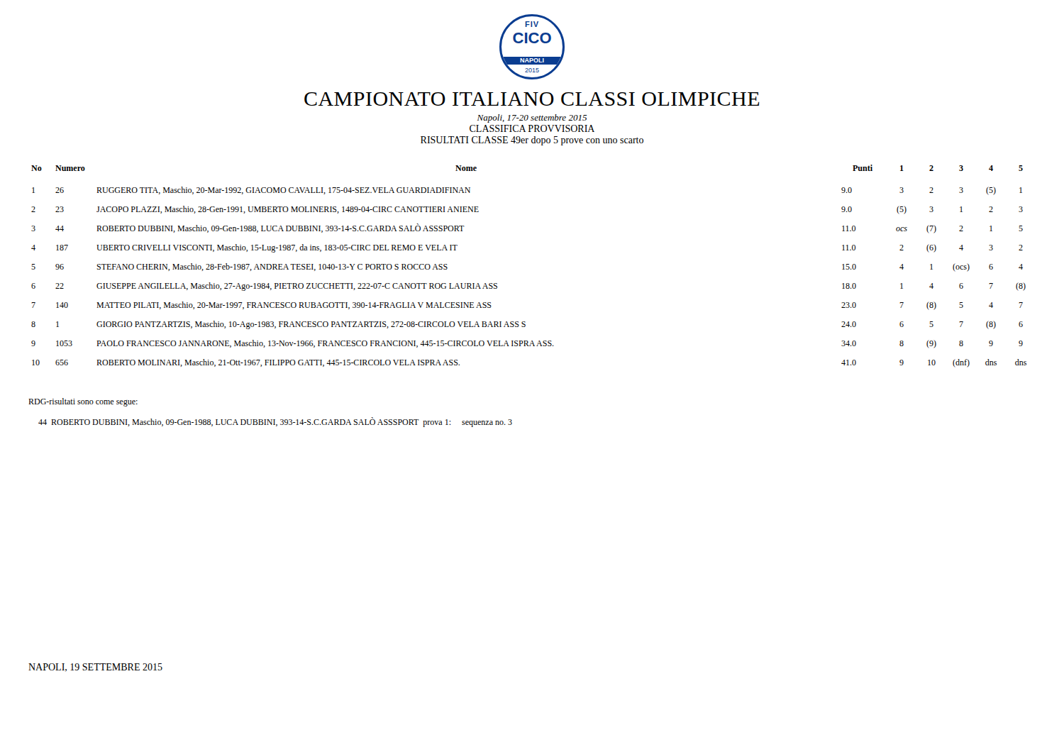FIV
CICO
NAPOLI
2015
CAMPIONATO ITALIANO CLASSI OLIMPICHE
Napoli, 17-20 settembre 2015
CLASSIFICA PROVVISORIA
RISULTATI CLASSE 49er dopo 5 prove con uno scarto
| No | Numero | Nome | Punti | 1 | 2 | 3 | 4 | 5 |
| --- | --- | --- | --- | --- | --- | --- | --- | --- |
| 1 | 26 | RUGGERO TITA, Maschio, 20-Mar-1992, GIACOMO CAVALLI, 175-04-SEZ.VELA GUARDIADIFINAN | 9.0 | 3 | 2 | 3 | (5) | 1 |
| 2 | 23 | JACOPO PLAZZI, Maschio, 28-Gen-1991, UMBERTO MOLINERIS, 1489-04-CIRC CANOTTIERI ANIENE | 9.0 | (5) | 3 | 1 | 2 | 3 |
| 3 | 44 | ROBERTO DUBBINI, Maschio, 09-Gen-1988, LUCA DUBBINI, 393-14-S.C.GARDA SALÒ ASSSPORT | 11.0 | ocs | (7) | 2 | 1 | 5 |
| 4 | 187 | UBERTO CRIVELLI VISCONTI, Maschio, 15-Lug-1987, da ins, 183-05-CIRC DEL REMO E VELA IT | 11.0 | 2 | (6) | 4 | 3 | 2 |
| 5 | 96 | STEFANO CHERIN, Maschio, 28-Feb-1987, ANDREA TESEI, 1040-13-Y C PORTO S ROCCO ASS | 15.0 | 4 | 1 | (ocs) | 6 | 4 |
| 6 | 22 | GIUSEPPE ANGILELLA, Maschio, 27-Ago-1984, PIETRO ZUCCHETTI, 222-07-C CANOTT ROG LAURIA ASS | 18.0 | 1 | 4 | 6 | 7 | (8) |
| 7 | 140 | MATTEO PILATI, Maschio, 20-Mar-1997, FRANCESCO RUBAGOTTI, 390-14-FRAGLIA V MALCESINE ASS | 23.0 | 7 | (8) | 5 | 4 | 7 |
| 8 | 1 | GIORGIO PANTZARTZIS, Maschio, 10-Ago-1983, FRANCESCO PANTZARTZIS, 272-08-CIRCOLO VELA BARI ASS S | 24.0 | 6 | 5 | 7 | (8) | 6 |
| 9 | 1053 | PAOLO FRANCESCO JANNARONE, Maschio, 13-Nov-1966, FRANCESCO FRANCIONI, 445-15-CIRCOLO VELA ISPRA ASS. | 34.0 | 8 | (9) | 8 | 9 | 9 |
| 10 | 656 | ROBERTO MOLINARI, Maschio, 21-Ott-1967, FILIPPO GATTI, 445-15-CIRCOLO VELA ISPRA ASS. | 41.0 | 9 | 10 | (dnf) | dns | dns |
RDG-risultati sono come segue:
44 ROBERTO DUBBINI, Maschio, 09-Gen-1988, LUCA DUBBINI, 393-14-S.C.GARDA SALÒ ASSSPORT prova 1: sequenza no. 3
NAPOLI, 19 SETTEMBRE 2015